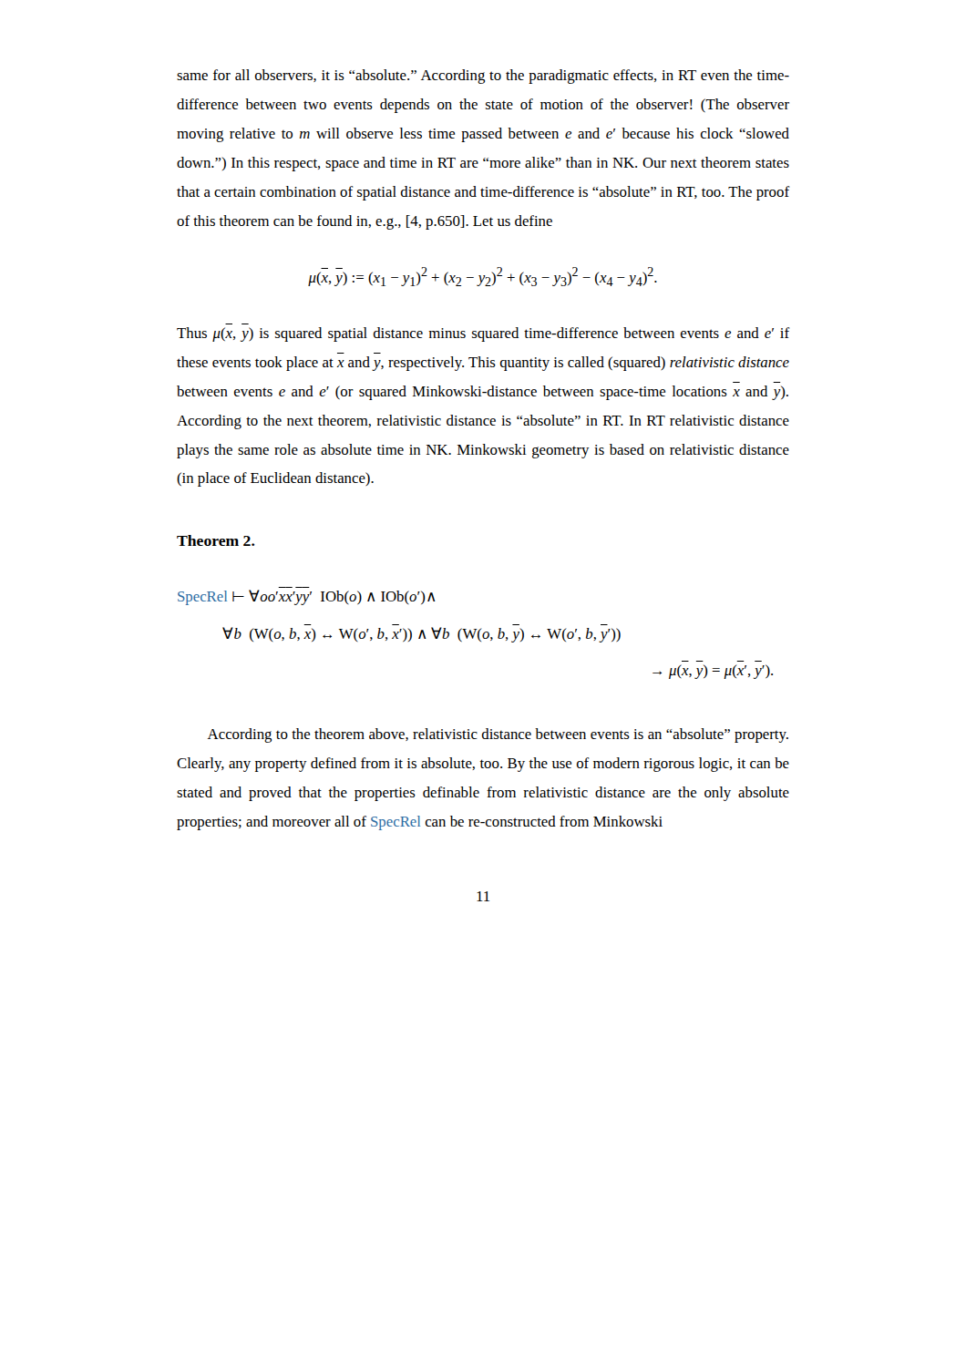same for all observers, it is “absolute.” According to the paradigmatic effects, in RT even the time-difference between two events depends on the state of motion of the observer! (The observer moving relative to m will observe less time passed between e and e′ because his clock “slowed down.”) In this respect, space and time in RT are “more alike” than in NK. Our next theorem states that a certain combination of spatial distance and time-difference is “absolute” in RT, too. The proof of this theorem can be found in, e.g., [4, p.650]. Let us define
μ(x, y) := (x1 − y1)2 + (x2 − y2)2 + (x3 − y3)2 − (x4 − y4)2.
Thus μ(x, y) is squared spatial distance minus squared time-difference between events e and e′ if these events took place at x and y, respectively. This quantity is called (squared) relativistic distance between events e and e′ (or squared Minkowski-distance between space-time locations x and y). According to the next theorem, relativistic distance is “absolute” in RT. In RT relativistic distance plays the same role as absolute time in NK. Minkowski geometry is based on relativistic distance (in place of Euclidean distance).
Theorem 2.
SpecRel ⊢ ∀oo′xx′yy′ IOb(o) ∧ IOb(o′)∧ ∀b (W(o, b, x) ↔ W(o′, b, x′)) ∧ ∀b (W(o, b, y) ↔ W(o′, b, y′)) → μ(x, y) = μ(x′, y′).
According to the theorem above, relativistic distance between events is an “absolute” property. Clearly, any property defined from it is absolute, too. By the use of modern rigorous logic, it can be stated and proved that the properties definable from relativistic distance are the only absolute properties; and moreover all of SpecRel can be re-constructed from Minkowski
11